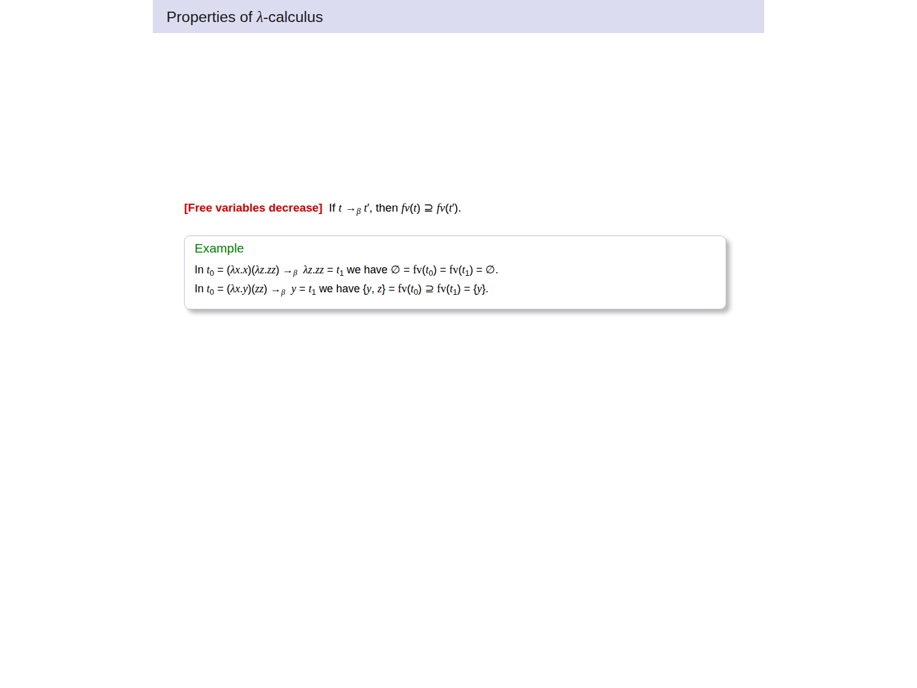Properties of λ-calculus
[Free variables decrease] If t →β t′, then fv(t) ⊇ fv(t′).
Example
In t0 = (λx.x)(λz.zz) →β λz.zz = t1 we have ∅ = fv(t0) = fv(t1) = ∅.
In t0 = (λx.y)(zz) →β y = t1 we have {y, z} = fv(t0) ⊇ fv(t1) = {y}.